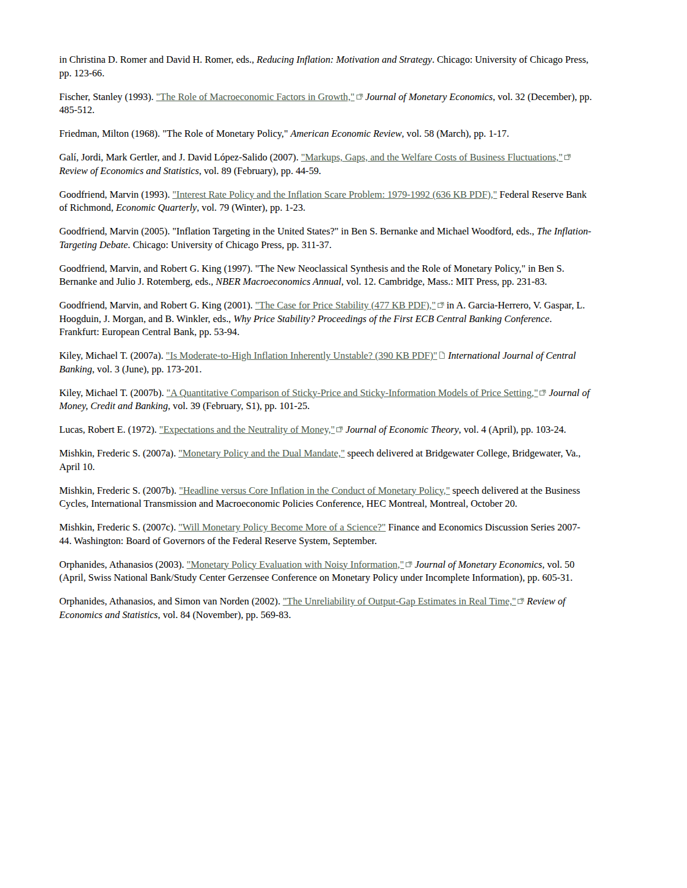in Christina D. Romer and David H. Romer, eds., Reducing Inflation: Motivation and Strategy. Chicago: University of Chicago Press, pp. 123-66.
Fischer, Stanley (1993). "The Role of Macroeconomic Factors in Growth," Journal of Monetary Economics, vol. 32 (December), pp. 485-512.
Friedman, Milton (1968). "The Role of Monetary Policy," American Economic Review, vol. 58 (March), pp. 1-17.
Galí, Jordi, Mark Gertler, and J. David López-Salido (2007). "Markups, Gaps, and the Welfare Costs of Business Fluctuations," Review of Economics and Statistics, vol. 89 (February), pp. 44-59.
Goodfriend, Marvin (1993). "Interest Rate Policy and the Inflation Scare Problem: 1979-1992 (636 KB PDF)," Federal Reserve Bank of Richmond, Economic Quarterly, vol. 79 (Winter), pp. 1-23.
Goodfriend, Marvin (2005). "Inflation Targeting in the United States?" in Ben S. Bernanke and Michael Woodford, eds., The Inflation-Targeting Debate. Chicago: University of Chicago Press, pp. 311-37.
Goodfriend, Marvin, and Robert G. King (1997). "The New Neoclassical Synthesis and the Role of Monetary Policy," in Ben S. Bernanke and Julio J. Rotemberg, eds., NBER Macroeconomics Annual, vol. 12. Cambridge, Mass.: MIT Press, pp. 231-83.
Goodfriend, Marvin, and Robert G. King (2001). "The Case for Price Stability (477 KB PDF)," in A. Garcia-Herrero, V. Gaspar, L. Hoogduin, J. Morgan, and B. Winkler, eds., Why Price Stability? Proceedings of the First ECB Central Banking Conference. Frankfurt: European Central Bank, pp. 53-94.
Kiley, Michael T. (2007a). "Is Moderate-to-High Inflation Inherently Unstable? (390 KB PDF)" International Journal of Central Banking, vol. 3 (June), pp. 173-201.
Kiley, Michael T. (2007b). "A Quantitative Comparison of Sticky-Price and Sticky-Information Models of Price Setting," Journal of Money, Credit and Banking, vol. 39 (February, S1), pp. 101-25.
Lucas, Robert E. (1972). "Expectations and the Neutrality of Money," Journal of Economic Theory, vol. 4 (April), pp. 103-24.
Mishkin, Frederic S. (2007a). "Monetary Policy and the Dual Mandate," speech delivered at Bridgewater College, Bridgewater, Va., April 10.
Mishkin, Frederic S. (2007b). "Headline versus Core Inflation in the Conduct of Monetary Policy," speech delivered at the Business Cycles, International Transmission and Macroeconomic Policies Conference, HEC Montreal, Montreal, October 20.
Mishkin, Frederic S. (2007c). "Will Monetary Policy Become More of a Science?" Finance and Economics Discussion Series 2007-44. Washington: Board of Governors of the Federal Reserve System, September.
Orphanides, Athanasios (2003). "Monetary Policy Evaluation with Noisy Information," Journal of Monetary Economics, vol. 50 (April, Swiss National Bank/Study Center Gerzensee Conference on Monetary Policy under Incomplete Information), pp. 605-31.
Orphanides, Athanasios, and Simon van Norden (2002). "The Unreliability of Output-Gap Estimates in Real Time," Review of Economics and Statistics, vol. 84 (November), pp. 569-83.